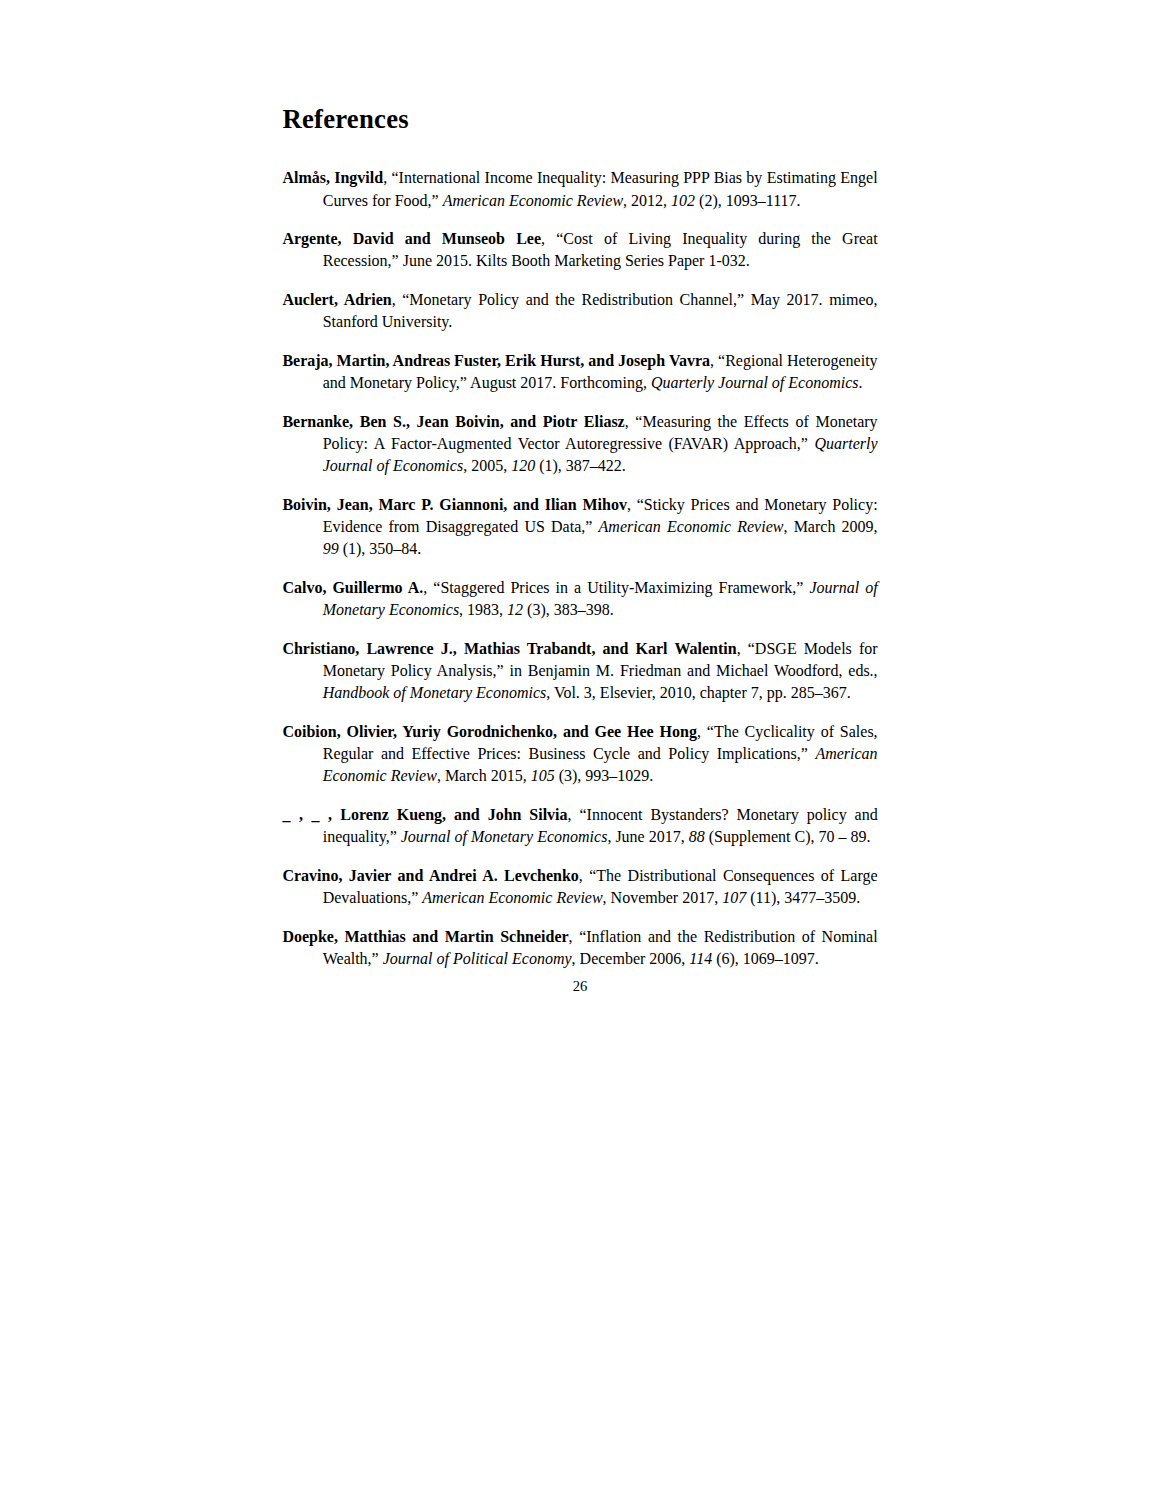References
Almås, Ingvild, “International Income Inequality: Measuring PPP Bias by Estimating Engel Curves for Food,” American Economic Review, 2012, 102 (2), 1093–1117.
Argente, David and Munseob Lee, “Cost of Living Inequality during the Great Recession,” June 2015. Kilts Booth Marketing Series Paper 1-032.
Auclert, Adrien, “Monetary Policy and the Redistribution Channel,” May 2017. mimeo, Stanford University.
Beraja, Martin, Andreas Fuster, Erik Hurst, and Joseph Vavra, “Regional Heterogeneity and Monetary Policy,” August 2017. Forthcoming, Quarterly Journal of Economics.
Bernanke, Ben S., Jean Boivin, and Piotr Eliasz, “Measuring the Effects of Monetary Policy: A Factor-Augmented Vector Autoregressive (FAVAR) Approach,” Quarterly Journal of Economics, 2005, 120 (1), 387–422.
Boivin, Jean, Marc P. Giannoni, and Ilian Mihov, “Sticky Prices and Monetary Policy: Evidence from Disaggregated US Data,” American Economic Review, March 2009, 99 (1), 350–84.
Calvo, Guillermo A., “Staggered Prices in a Utility-Maximizing Framework,” Journal of Monetary Economics, 1983, 12 (3), 383–398.
Christiano, Lawrence J., Mathias Trabandt, and Karl Walentin, “DSGE Models for Monetary Policy Analysis,” in Benjamin M. Friedman and Michael Woodford, eds., Handbook of Monetary Economics, Vol. 3, Elsevier, 2010, chapter 7, pp. 285–367.
Coibion, Olivier, Yuriy Gorodnichenko, and Gee Hee Hong, “The Cyclicality of Sales, Regular and Effective Prices: Business Cycle and Policy Implications,” American Economic Review, March 2015, 105 (3), 993–1029.
_ , _ , Lorenz Kueng, and John Silvia, “Innocent Bystanders? Monetary policy and inequality,” Journal of Monetary Economics, June 2017, 88 (Supplement C), 70 – 89.
Cravino, Javier and Andrei A. Levchenko, “The Distributional Consequences of Large Devaluations,” American Economic Review, November 2017, 107 (11), 3477–3509.
Doepke, Matthias and Martin Schneider, “Inflation and the Redistribution of Nominal Wealth,” Journal of Political Economy, December 2006, 114 (6), 1069–1097.
26